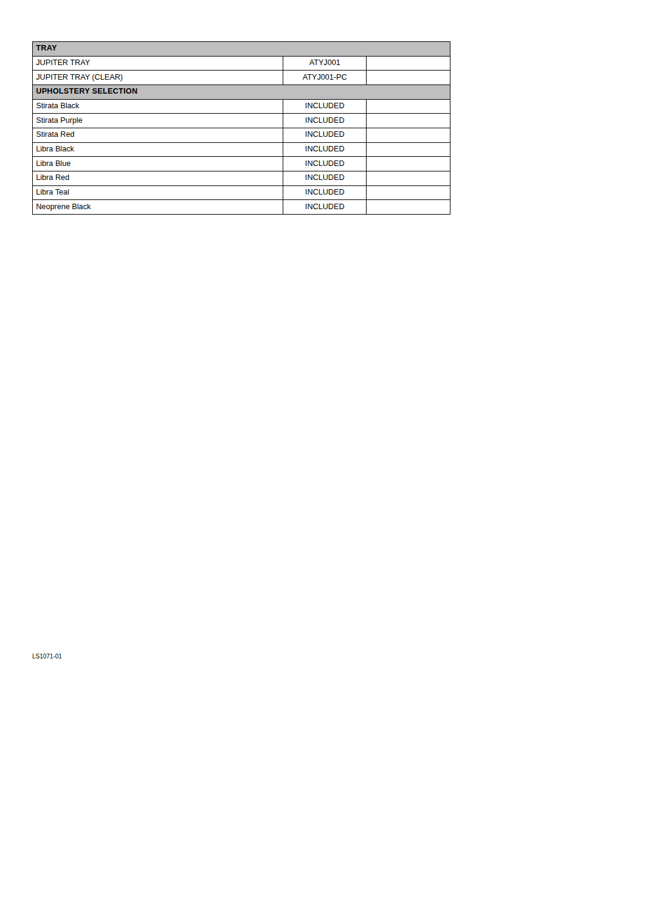| TRAY |
| JUPITER TRAY | ATYJ001 | |
| JUPITER TRAY (CLEAR) | ATYJ001-PC | |
| UPHOLSTERY SELECTION |
| Stirata Black | INCLUDED | |
| Stirata Purple | INCLUDED | |
| Stirata Red | INCLUDED | |
| Libra Black | INCLUDED | |
| Libra Blue | INCLUDED | |
| Libra Red | INCLUDED | |
| Libra Teal | INCLUDED | |
| Neoprene Black | INCLUDED | |
LS1071-01